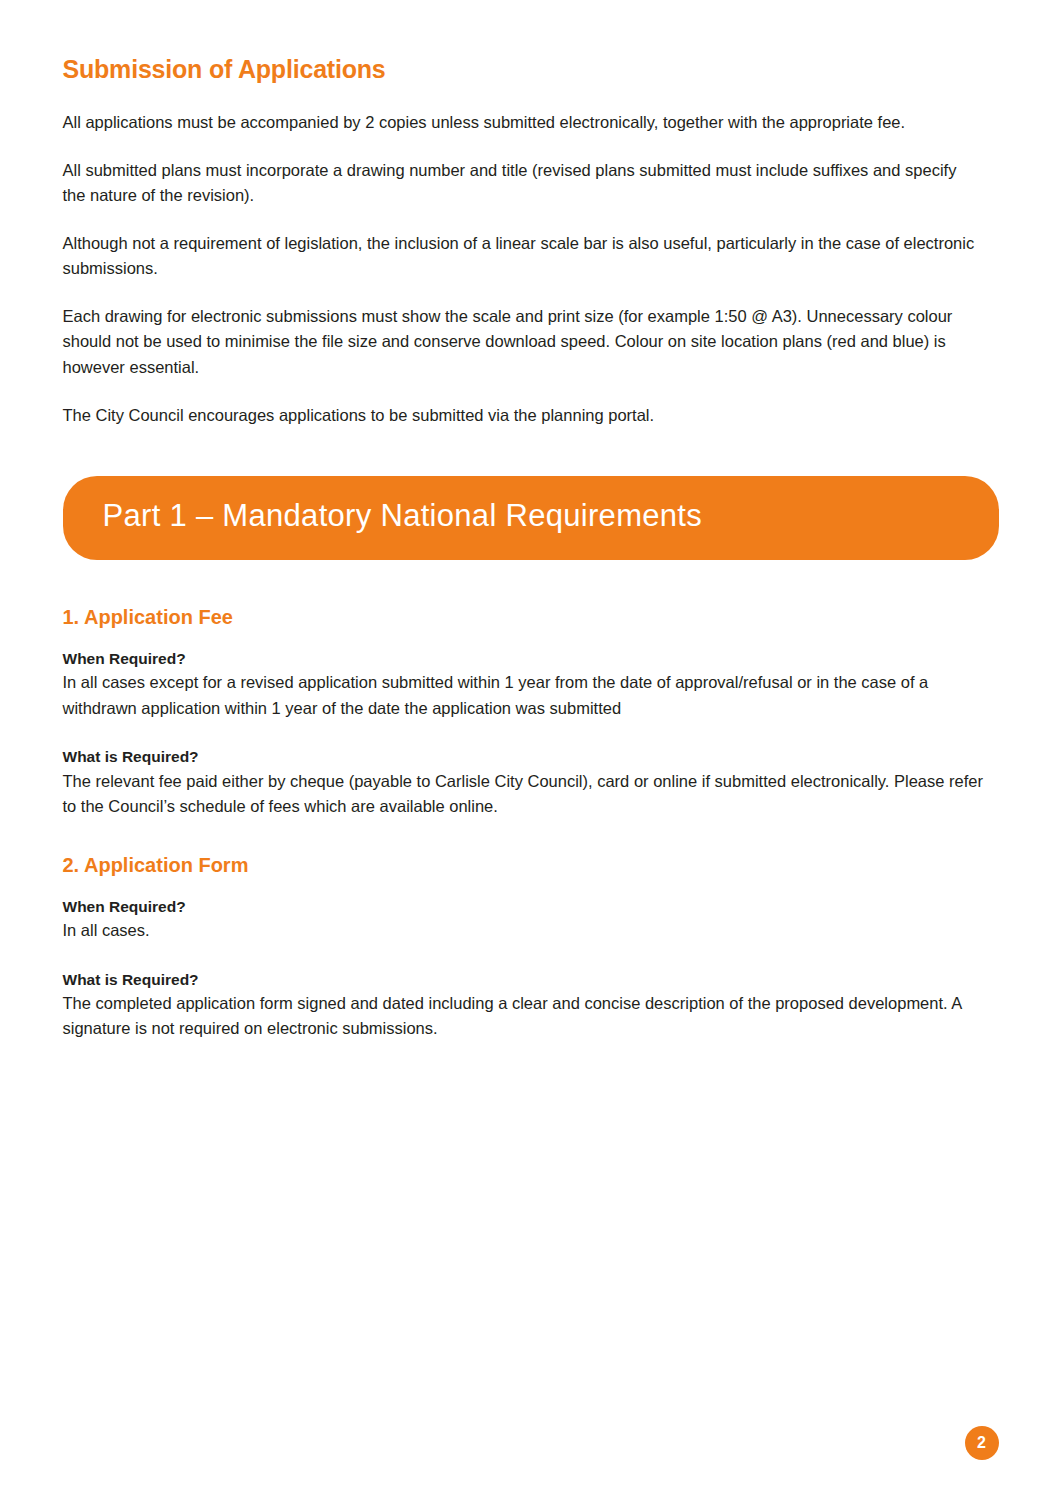Submission of Applications
All applications must be accompanied by 2 copies unless submitted electronically, together with the appropriate fee.
All submitted plans must incorporate a drawing number and title (revised plans submitted must include suffixes and specify the nature of the revision).
Although not a requirement of legislation, the inclusion of a linear scale bar is also useful, particularly in the case of electronic submissions.
Each drawing for electronic submissions must show the scale and print size (for example 1:50 @ A3). Unnecessary colour should not be used to minimise the file size and conserve download speed. Colour on site location plans (red and blue) is however essential.
The City Council encourages applications to be submitted via the planning portal.
Part 1 – Mandatory National Requirements
1. Application Fee
When Required?
In all cases except for a revised application submitted within 1 year from the date of approval/refusal or in the case of a withdrawn application within 1 year of the date the application was submitted
What is Required?
The relevant fee paid either by cheque (payable to Carlisle City Council), card or online if submitted electronically. Please refer to the Council’s schedule of fees which are available online.
2. Application Form
When Required?
In all cases.
What is Required?
The completed application form signed and dated including a clear and concise description of the proposed development. A signature is not required on electronic submissions.
2